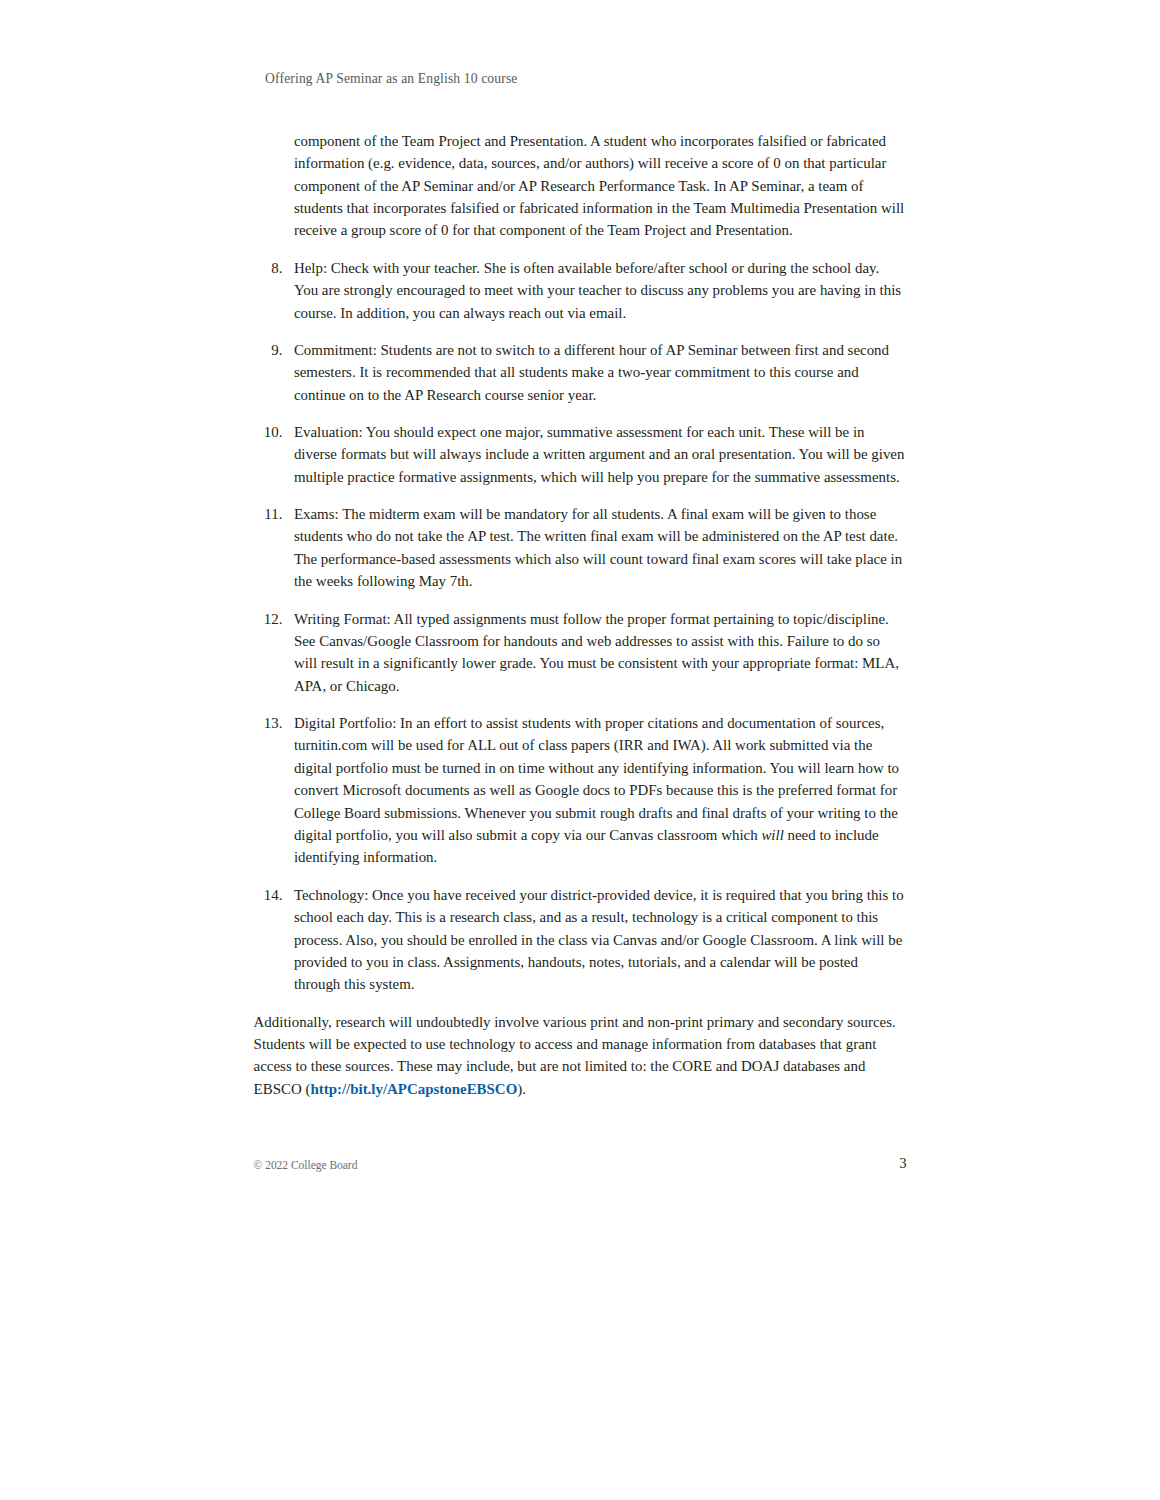Offering AP Seminar as an English 10 course
component of the Team Project and Presentation. A student who incorporates falsified or fabricated information (e.g. evidence, data, sources, and/or authors) will receive a score of 0 on that particular component of the AP Seminar and/or AP Research Performance Task. In AP Seminar, a team of students that incorporates falsified or fabricated information in the Team Multimedia Presentation will receive a group score of 0 for that component of the Team Project and Presentation.
8. Help: Check with your teacher. She is often available before/after school or during the school day. You are strongly encouraged to meet with your teacher to discuss any problems you are having in this course. In addition, you can always reach out via email.
9. Commitment: Students are not to switch to a different hour of AP Seminar between first and second semesters. It is recommended that all students make a two-year commitment to this course and continue on to the AP Research course senior year.
10. Evaluation: You should expect one major, summative assessment for each unit. These will be in diverse formats but will always include a written argument and an oral presentation. You will be given multiple practice formative assignments, which will help you prepare for the summative assessments.
11. Exams: The midterm exam will be mandatory for all students. A final exam will be given to those students who do not take the AP test. The written final exam will be administered on the AP test date. The performance-based assessments which also will count toward final exam scores will take place in the weeks following May 7th.
12. Writing Format: All typed assignments must follow the proper format pertaining to topic/discipline. See Canvas/Google Classroom for handouts and web addresses to assist with this. Failure to do so will result in a significantly lower grade. You must be consistent with your appropriate format: MLA, APA, or Chicago.
13. Digital Portfolio: In an effort to assist students with proper citations and documentation of sources, turnitin.com will be used for ALL out of class papers (IRR and IWA). All work submitted via the digital portfolio must be turned in on time without any identifying information. You will learn how to convert Microsoft documents as well as Google docs to PDFs because this is the preferred format for College Board submissions. Whenever you submit rough drafts and final drafts of your writing to the digital portfolio, you will also submit a copy via our Canvas classroom which will need to include identifying information.
14. Technology: Once you have received your district-provided device, it is required that you bring this to school each day. This is a research class, and as a result, technology is a critical component to this process. Also, you should be enrolled in the class via Canvas and/or Google Classroom. A link will be provided to you in class. Assignments, handouts, notes, tutorials, and a calendar will be posted through this system.
Additionally, research will undoubtedly involve various print and non-print primary and secondary sources. Students will be expected to use technology to access and manage information from databases that grant access to these sources. These may include, but are not limited to: the CORE and DOAJ databases and EBSCO (http://bit.ly/APCapstoneEBSCO).
© 2022 College Board
3